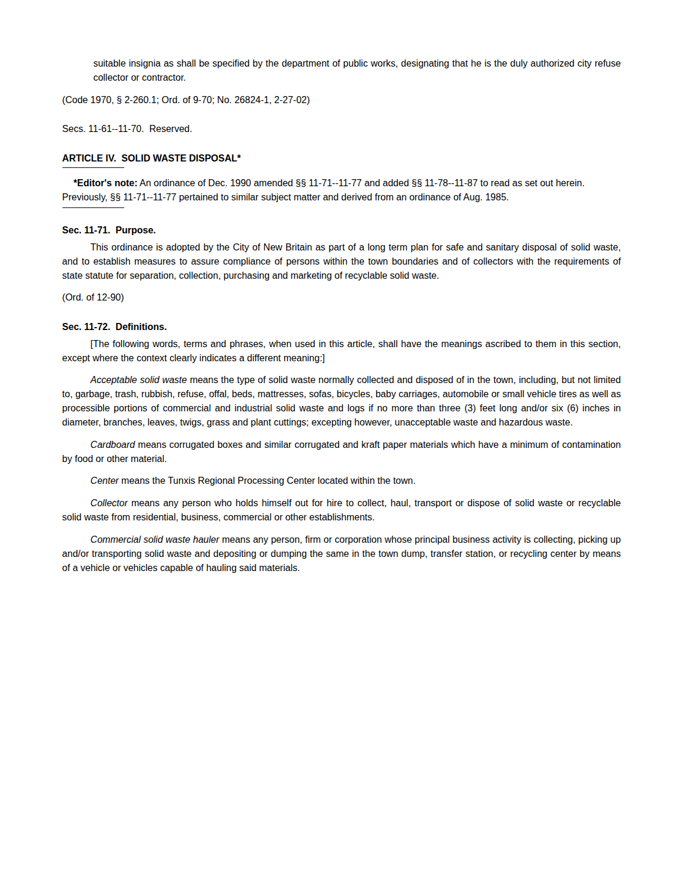suitable insignia as shall be specified by the department of public works, designating that he is the duly authorized city refuse collector or contractor.
(Code 1970, § 2-260.1; Ord. of 9-70; No. 26824-1, 2-27-02)
Secs. 11-61--11-70. Reserved.
ARTICLE IV. SOLID WASTE DISPOSAL*
*Editor's note: An ordinance of Dec. 1990 amended §§ 11-71--11-77 and added §§ 11-78--11-87 to read as set out herein. Previously, §§ 11-71--11-77 pertained to similar subject matter and derived from an ordinance of Aug. 1985.
Sec. 11-71. Purpose.
This ordinance is adopted by the City of New Britain as part of a long term plan for safe and sanitary disposal of solid waste, and to establish measures to assure compliance of persons within the town boundaries and of collectors with the requirements of state statute for separation, collection, purchasing and marketing of recyclable solid waste.
(Ord. of 12-90)
Sec. 11-72. Definitions.
[The following words, terms and phrases, when used in this article, shall have the meanings ascribed to them in this section, except where the context clearly indicates a different meaning:]
Acceptable solid waste means the type of solid waste normally collected and disposed of in the town, including, but not limited to, garbage, trash, rubbish, refuse, offal, beds, mattresses, sofas, bicycles, baby carriages, automobile or small vehicle tires as well as processible portions of commercial and industrial solid waste and logs if no more than three (3) feet long and/or six (6) inches in diameter, branches, leaves, twigs, grass and plant cuttings; excepting however, unacceptable waste and hazardous waste.
Cardboard means corrugated boxes and similar corrugated and kraft paper materials which have a minimum of contamination by food or other material.
Center means the Tunxis Regional Processing Center located within the town.
Collector means any person who holds himself out for hire to collect, haul, transport or dispose of solid waste or recyclable solid waste from residential, business, commercial or other establishments.
Commercial solid waste hauler means any person, firm or corporation whose principal business activity is collecting, picking up and/or transporting solid waste and depositing or dumping the same in the town dump, transfer station, or recycling center by means of a vehicle or vehicles capable of hauling said materials.